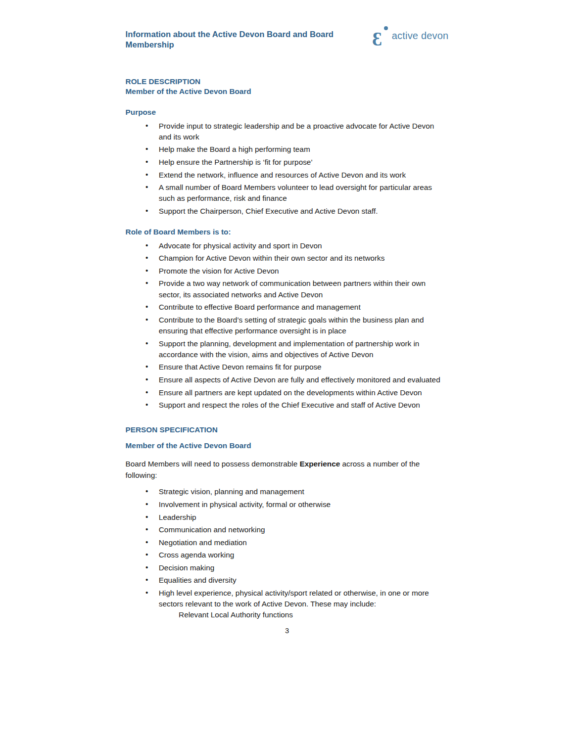Information about the Active Devon Board and Board Membership
3
active devon
ROLE DESCRIPTION
Member of the Active Devon Board
Purpose
Provide input to strategic leadership and be a proactive advocate for Active Devon and its work
Help make the Board a high performing team
Help ensure the Partnership is ‘fit for purpose’
Extend the network, influence and resources of Active Devon and its work
A small number of Board Members volunteer to lead oversight for particular areas such as performance, risk and finance
Support the Chairperson, Chief Executive and Active Devon staff.
Role of Board Members is to:
Advocate for physical activity and sport in Devon
Champion for Active Devon within their own sector and its networks
Promote the vision for Active Devon
Provide a two way network of communication between partners within their own sector, its associated networks and Active Devon
Contribute to effective Board performance and management
Contribute to the Board’s setting of strategic goals within the business plan and ensuring that effective performance oversight is in place
Support the planning, development and implementation of partnership work in accordance with the vision, aims and objectives of Active Devon
Ensure that Active Devon remains fit for purpose
Ensure all aspects of Active Devon are fully and effectively monitored and evaluated
Ensure all partners are kept updated on the developments within Active Devon
Support and respect the roles of the Chief Executive and staff of Active Devon
PERSON SPECIFICATION
Member of the Active Devon Board
Board Members will need to possess demonstrable Experience across a number of the following:
Strategic vision, planning and management
Involvement in physical activity, formal or otherwise
Leadership
Communication and networking
Negotiation and mediation
Cross agenda working
Decision making
Equalities and diversity
High level experience, physical activity/sport related or otherwise, in one or more sectors relevant to the work of Active Devon. These may include:
Relevant Local Authority functions
3